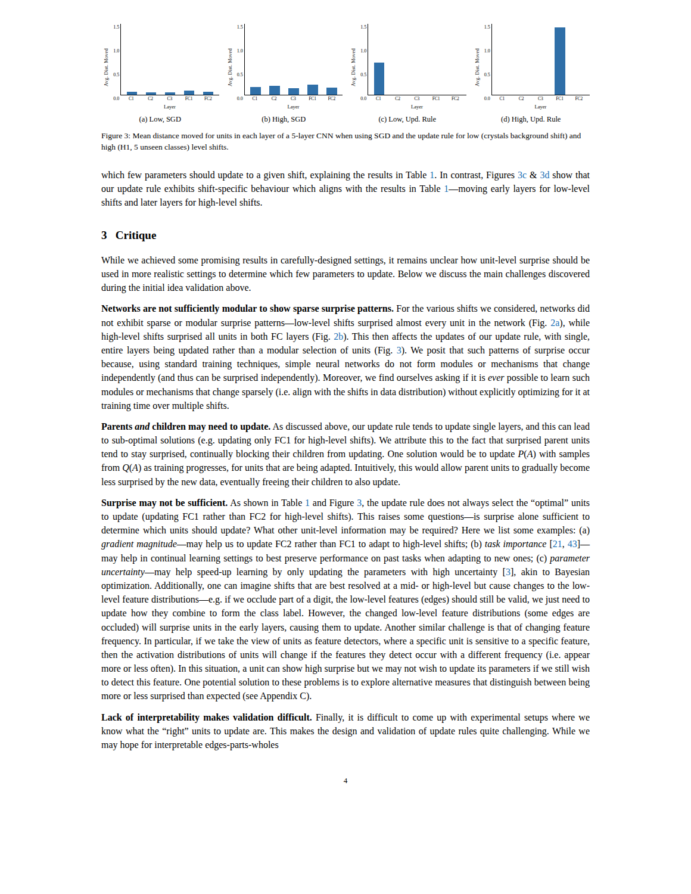Avg. Dist. Moved
1.5
1.0
0.5
0.0
C1 C2 C3 FC1 FC2
Layer
(a) Low, SGD
Avg. Dist. Moved
1.5
1.0
0.5
0.0
C1 C2 C3 FC1 FC2
Layer
(b) High, SGD
Avg. Dist. Moved
1.5
1.0
0.5
0.0
C1 C2 C3 FC1 FC2
Layer
(c) Low, Upd. Rule
Avg. Dist. Moved
1.5
1.0
0.5
0.0
C1 C2 C3 FC1 FC2
Layer
(d) High, Upd. Rule
Figure 3: Mean distance moved for units in each layer of a 5-layer CNN when using SGD and the update rule for low (crystals background shift) and high (H1, 5 unseen classes) level shifts.
which few parameters should update to a given shift, explaining the results in Table 1. In contrast, Figures 3c & 3d show that our update rule exhibits shift-specific behaviour which aligns with the results in Table 1—moving early layers for low-level shifts and later layers for high-level shifts.
3 Critique
While we achieved some promising results in carefully-designed settings, it remains unclear how unit-level surprise should be used in more realistic settings to determine which few parameters to update. Below we discuss the main challenges discovered during the initial idea validation above.
Networks are not sufficiently modular to show sparse surprise patterns. For the various shifts we considered, networks did not exhibit sparse or modular surprise patterns—low-level shifts surprised almost every unit in the network (Fig. 2a), while high-level shifts surprised all units in both FC layers (Fig. 2b). This then affects the updates of our update rule, with single, entire layers being updated rather than a modular selection of units (Fig. 3). We posit that such patterns of surprise occur because, using standard training techniques, simple neural networks do not form modules or mechanisms that change independently (and thus can be surprised independently). Moreover, we find ourselves asking if it is ever possible to learn such modules or mechanisms that change sparsely (i.e. align with the shifts in data distribution) without explicitly optimizing for it at training time over multiple shifts.
Parents and children may need to update. As discussed above, our update rule tends to update single layers, and this can lead to sub-optimal solutions (e.g. updating only FC1 for high-level shifts). We attribute this to the fact that surprised parent units tend to stay surprised, continually blocking their children from updating. One solution would be to update P(A) with samples from Q(A) as training progresses, for units that are being adapted. Intuitively, this would allow parent units to gradually become less surprised by the new data, eventually freeing their children to also update.
Surprise may not be sufficient. As shown in Table 1 and Figure 3, the update rule does not always select the “optimal” units to update (updating FC1 rather than FC2 for high-level shifts). This raises some questions—is surprise alone sufficient to determine which units should update? What other unit-level information may be required? Here we list some examples: (a) gradient magnitude—may help us to update FC2 rather than FC1 to adapt to high-level shifts; (b) task importance [21, 43]—may help in continual learning settings to best preserve performance on past tasks when adapting to new ones; (c) parameter uncertainty—may help speed-up learning by only updating the parameters with high uncertainty [3], akin to Bayesian optimization. Additionally, one can imagine shifts that are best resolved at a mid- or high-level but cause changes to the low-level feature distributions—e.g. if we occlude part of a digit, the low-level features (edges) should still be valid, we just need to update how they combine to form the class label. However, the changed low-level feature distributions (some edges are occluded) will surprise units in the early layers, causing them to update. Another similar challenge is that of changing feature frequency. In particular, if we take the view of units as feature detectors, where a specific unit is sensitive to a specific feature, then the activation distributions of units will change if the features they detect occur with a different frequency (i.e. appear more or less often). In this situation, a unit can show high surprise but we may not wish to update its parameters if we still wish to detect this feature. One potential solution to these problems is to explore alternative measures that distinguish between being more or less surprised than expected (see Appendix C).
Lack of interpretability makes validation difficult. Finally, it is difficult to come up with experimental setups where we know what the “right” units to update are. This makes the design and validation of update rules quite challenging. While we may hope for interpretable edges-parts-wholes
4